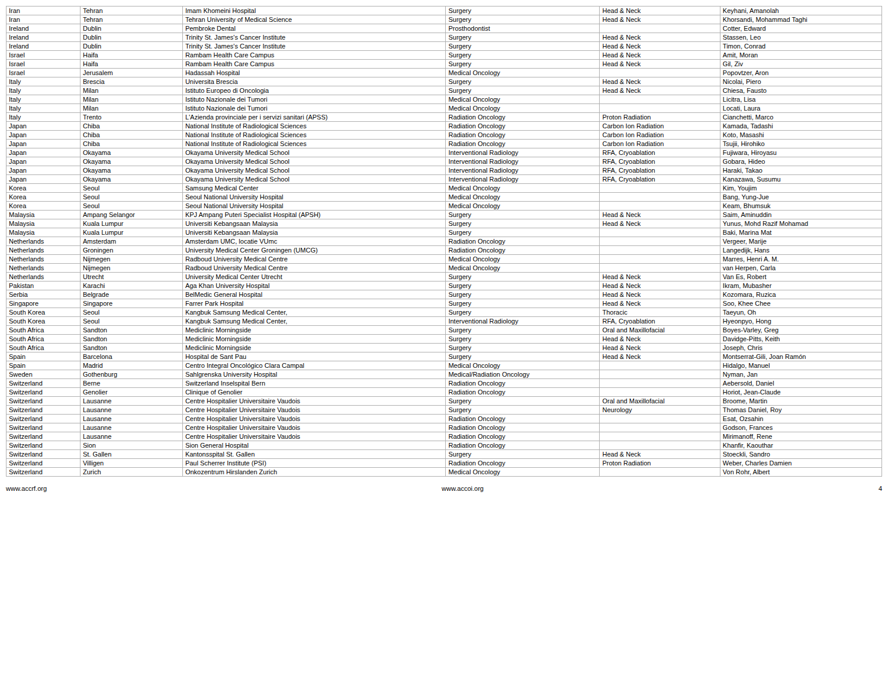| Iran | Tehran | Imam Khomeini Hospital | Surgery | Head & Neck | Keyhani, Amanolah |
| Iran | Tehran | Tehran University of Medical Science | Surgery | Head & Neck | Khorsandi, Mohammad Taghi |
| Ireland | Dublin | Pembroke Dental | Prosthodontist | | Cotter, Edward |
| Ireland | Dublin | Trinity St. James's Cancer Institute | Surgery | Head & Neck | Stassen, Leo |
| Ireland | Dublin | Trinity St. James's Cancer Institute | Surgery | Head & Neck | Timon, Conrad |
| Israel | Haifa | Rambam Health Care Campus | Surgery | Head & Neck | Amit, Moran |
| Israel | Haifa | Rambam Health Care Campus | Surgery | Head & Neck | Gil, Ziv |
| Israel | Jerusalem | Hadassah Hospital | Medical Oncology | | Popovtzer, Aron |
| Italy | Brescia | Universita Brescia | Surgery | Head & Neck | Nicolai, Piero |
| Italy | Milan | Istituto Europeo di Oncologia | Surgery | Head & Neck | Chiesa, Fausto |
| Italy | Milan | Istituto Nazionale dei Tumori | Medical Oncology | | Licitra, Lisa |
| Italy | Milan | Istituto Nazionale dei Tumori | Medical Oncology | | Locati, Laura |
| Italy | Trento | L'Azienda provinciale per i servizi sanitari (APSS) | Radiation Oncology | Proton Radiation | Cianchetti, Marco |
| Japan | Chiba | National Institute of Radiological Sciences | Radiation Oncology | Carbon Ion Radiation | Kamada, Tadashi |
| Japan | Chiba | National Institute of Radiological Sciences | Radiation Oncology | Carbon Ion Radiation | Koto, Masashi |
| Japan | Chiba | National Institute of Radiological Sciences | Radiation Oncology | Carbon Ion Radiation | Tsujii, Hirohiko |
| Japan | Okayama | Okayama University Medical School | Interventional Radiology | RFA, Cryoablation | Fujiwara, Hiroyasu |
| Japan | Okayama | Okayama University Medical School | Interventional Radiology | RFA, Cryoablation | Gobara, Hideo |
| Japan | Okayama | Okayama University Medical School | Interventional Radiology | RFA, Cryoablation | Haraki, Takao |
| Japan | Okayama | Okayama University Medical School | Interventional Radiology | RFA, Cryoablation | Kanazawa, Susumu |
| Korea | Seoul | Samsung Medical Center | Medical Oncology | | Kim, Youjim |
| Korea | Seoul | Seoul National University Hospital | Medical Oncology | | Bang, Yung-Jue |
| Korea | Seoul | Seoul National University Hospital | Medical Oncology | | Keam, Bhumsuk |
| Malaysia | Ampang Selangor | KPJ Ampang Puteri Specialist Hospital (APSH) | Surgery | Head & Neck | Saim, Aminuddin |
| Malaysia | Kuala Lumpur | Universiti Kebangsaan Malaysia | Surgery | Head & Neck | Yunus, Mohd Razif Mohamad |
| Malaysia | Kuala Lumpur | Universiti Kebangsaan Malaysia | Surgery | | Baki, Marina Mat |
| Netherlands | Amsterdam | Amsterdam UMC, locatie VUmc | Radiation Oncology | | Vergeer, Marije |
| Netherlands | Groningen | University Medical Center Groningen (UMCG) | Radiation Oncology | | Langedijk, Hans |
| Netherlands | Nijmegen | Radboud University Medical Centre | Medical Oncology | | Marres, Henri A. M. |
| Netherlands | Nijmegen | Radboud University Medical Centre | Medical Oncology | | van Herpen, Carla |
| Netherlands | Utrecht | University Medical Center Utrecht | Surgery | Head & Neck | Van Es, Robert |
| Pakistan | Karachi | Aga Khan University Hospital | Surgery | Head & Neck | Ikram, Mubasher |
| Serbia | Belgrade | BelMedic General Hospital | Surgery | Head & Neck | Kozomara, Ruzica |
| Singapore | Singapore | Farrer Park Hospital | Surgery | Head & Neck | Soo, Khee Chee |
| South Korea | Seoul | Kangbuk Samsung Medical Center, | Surgery | Thoracic | Taeyun, Oh |
| South Korea | Seoul | Kangbuk Samsung Medical Center, | Interventional Radiology | RFA, Cryoablation | Hyeonpyo, Hong |
| South Africa | Sandton | Mediclinic Morningside | Surgery | Oral and Maxillofacial | Boyes-Varley, Greg |
| South Africa | Sandton | Mediclinic Morningside | Surgery | Head & Neck | Davidge-Pitts, Keith |
| South Africa | Sandton | Mediclinic Morningside | Surgery | Head & Neck | Joseph, Chris |
| Spain | Barcelona | Hospital de Sant Pau | Surgery | Head & Neck | Montserrat-Gili, Joan Ramón |
| Spain | Madrid | Centro Integral Oncológico Clara Campal | Medical Oncology | | Hidalgo, Manuel |
| Sweden | Gothenburg | Sahlgrenska University Hospital | Medical/Radiation Oncology | | Nyman, Jan |
| Switzerland | Berne | Switzerland Inselspital Bern | Radiation Oncology | | Aebersold, Daniel |
| Switzerland | Genolier | Clinique of Genolier | Radiation Oncology | | Horiot, Jean-Claude |
| Switzerland | Lausanne | Centre Hospitalier Universitaire Vaudois | Surgery | Oral and Maxillofacial | Broome, Martin |
| Switzerland | Lausanne | Centre Hospitalier Universitaire Vaudois | Surgery | Neurology | Thomas Daniel, Roy |
| Switzerland | Lausanne | Centre Hospitalier Universitaire Vaudois | Radiation Oncology | | Esat, Ozsahin |
| Switzerland | Lausanne | Centre Hospitalier Universitaire Vaudois | Radiation Oncology | | Godson, Frances |
| Switzerland | Lausanne | Centre Hospitalier Universitaire Vaudois | Radiation Oncology | | Mirimanoff, Rene |
| Switzerland | Sion | Sion General Hospital | Radiation Oncology | | Khanfir, Kaouthar |
| Switzerland | St. Gallen | Kantonsspital St. Gallen | Surgery | Head & Neck | Stoeckli, Sandro |
| Switzerland | Villigen | Paul Scherrer Institute (PSI) | Radiation Oncology | Proton Radiation | Weber, Charles Damien |
| Switzerland | Zurich | Onkozentrum Hirslanden Zurich | Medical Oncology | | Von Rohr, Albert |
www.accrf.org www.accoi.org 4